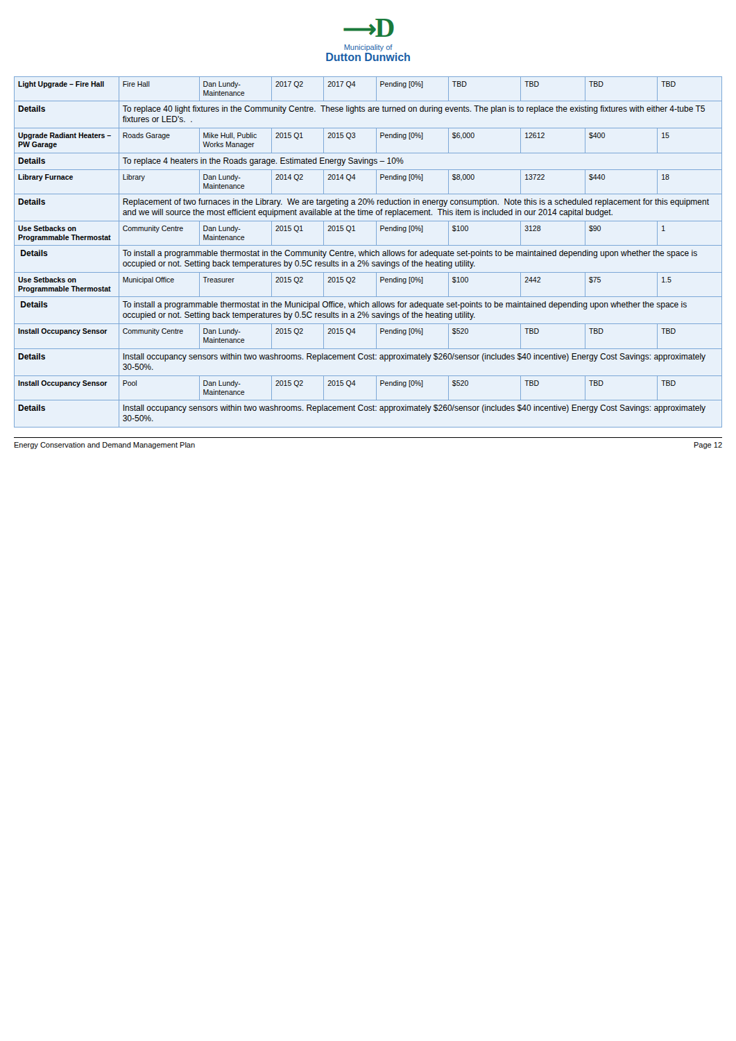⟶D
Municipality of
Dutton Dunwich
| Light Upgrade – Fire Hall | Fire Hall | Dan Lundy-Maintenance | 2017 Q2 | 2017 Q4 | Pending [0%] | TBD | TBD | TBD | TBD |
| Details | To replace 40 light fixtures in the Community Centre. These lights are turned on during events. The plan is to replace the existing fixtures with either 4-tube T5 fixtures or LED's. . |
| Upgrade Radiant Heaters – PW Garage | Roads Garage | Mike Hull, Public Works Manager | 2015 Q1 | 2015 Q3 | Pending [0%] | $6,000 | 12612 | $400 | 15 |
| Details | To replace 4 heaters in the Roads garage. Estimated Energy Savings – 10% |
| Library Furnace | Library | Dan Lundy-Maintenance | 2014 Q2 | 2014 Q4 | Pending [0%] | $8,000 | 13722 | $440 | 18 |
| Details | Replacement of two furnaces in the Library. We are targeting a 20% reduction in energy consumption. Note this is a scheduled replacement for this equipment and we will source the most efficient equipment available at the time of replacement. This item is included in our 2014 capital budget. |
| Use Setbacks on Programmable Thermostat | Community Centre | Dan Lundy-Maintenance | 2015 Q1 | 2015 Q1 | Pending [0%] | $100 | 3128 | $90 | 1 |
| Details | To install a programmable thermostat in the Community Centre, which allows for adequate set-points to be maintained depending upon whether the space is occupied or not. Setting back temperatures by 0.5C results in a 2% savings of the heating utility. |
| Use Setbacks on Programmable Thermostat | Municipal Office | Treasurer | 2015 Q2 | 2015 Q2 | Pending [0%] | $100 | 2442 | $75 | 1.5 |
| Details | To install a programmable thermostat in the Municipal Office, which allows for adequate set-points to be maintained depending upon whether the space is occupied or not. Setting back temperatures by 0.5C results in a 2% savings of the heating utility. |
| Install Occupancy Sensor | Community Centre | Dan Lundy-Maintenance | 2015 Q2 | 2015 Q4 | Pending [0%] | $520 | TBD | TBD | TBD |
| Details | Install occupancy sensors within two washrooms. Replacement Cost: approximately $260/sensor (includes $40 incentive) Energy Cost Savings: approximately 30-50%. |
| Install Occupancy Sensor | Pool | Dan Lundy-Maintenance | 2015 Q2 | 2015 Q4 | Pending [0%] | $520 | TBD | TBD | TBD |
| Details | Install occupancy sensors within two washrooms. Replacement Cost: approximately $260/sensor (includes $40 incentive) Energy Cost Savings: approximately 30-50%. |
Energy Conservation and Demand Management Plan Page 12